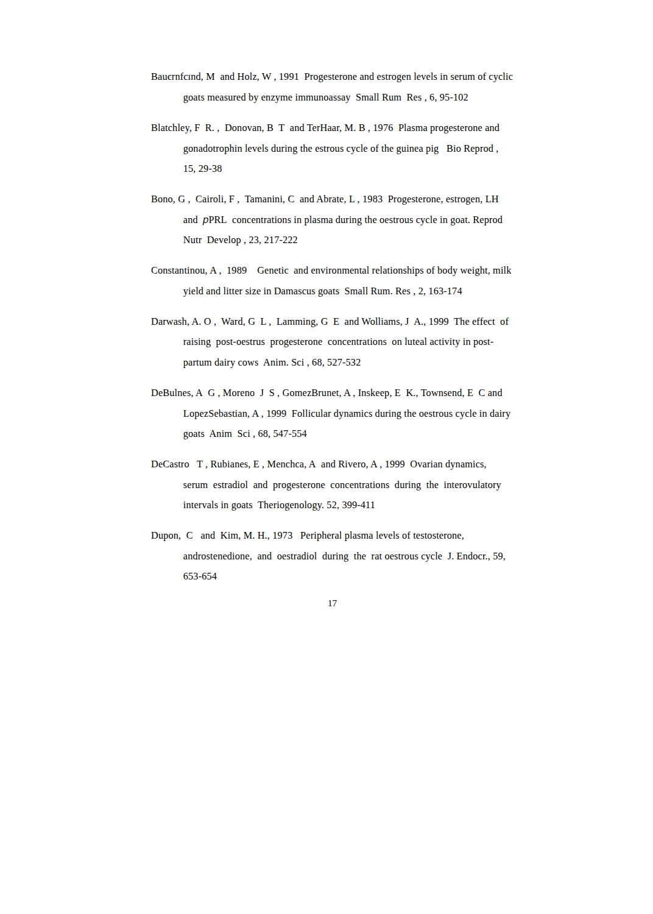Bauєrnfcınd, M and Holz, W , 1991 Progesterone and estrogen levels in serum of cyclic goats measured by enzyme immunoassay Small Rum Res , 6, 95-102
Blatchley, F R. , Donovan, B T and TerHaar, M. B , 1976 Plasma progesterone and gonadotrophin levels during the estrous cycle of the guinea pig Bio Reprod , 15, 29-38
Bono, G , Cairoli, F , Tamanini, C and Abrate, L , 1983 Progesterone, estrogen, LH and 𝑝 PRL concentrations in plasma during the oestrous cycle in goat. Reprod Nutr Develop , 23, 217-222
Constantinou, A , 1989 Genetic and environmental relationships of body weight, milk yield and litter size in Damascus goats Small Rum. Res , 2, 163-174
Darwash, A. O , Ward, G L , Lamming, G E and Wolliams, J A., 1999 The effect of raising post-oestrus progesterone concentrations on luteal activity in post-partum dairy cows Anim. Sci , 68, 527-532
DeBulnes, A G , Moreno J S , GomezBrunet, A , Inskeep, E K., Townsend, E C and LopezSebastian, A , 1999 Follicular dynamics during the oestrous cycle in dairy goats Anim Sci , 68, 547-554
DeCastro T , Rubianes, E , Menchca, A and Rivero, A , 1999 Ovarian dynamics, serum estradiol and progesterone concentrations during the interovulatory intervals in goats Theriogenology. 52, 399-411
Dupon, C and Kim, M. H., 1973 Peripheral plasma levels of testosterone, androstenedione, and oestradiol during the rat oestrous cycle J. Endocr., 59, 653-654
17